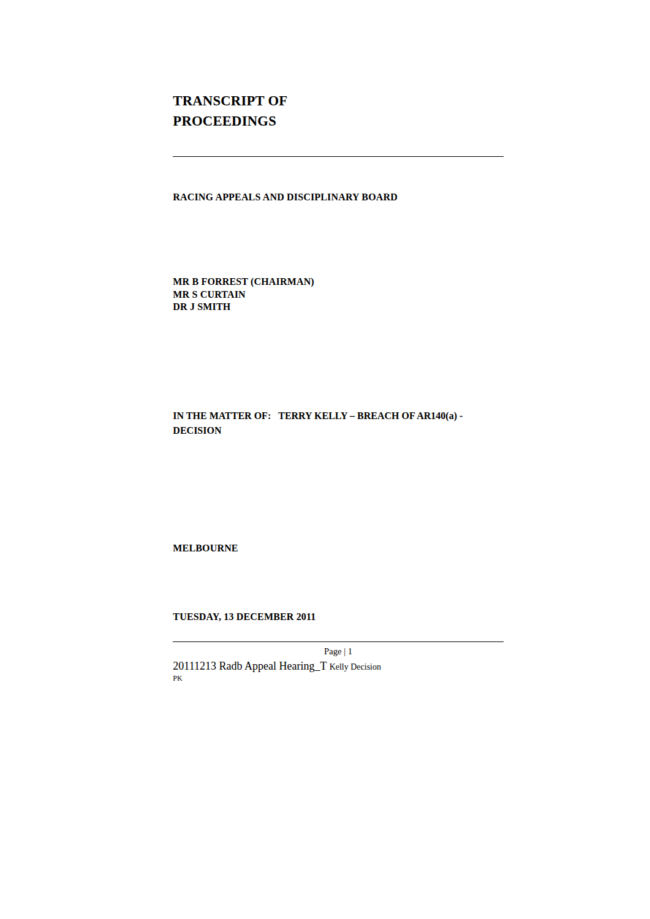TRANSCRIPT OF
PROCEEDINGS
RACING APPEALS AND DISCIPLINARY BOARD
MR B FORREST (CHAIRMAN)
MR S CURTAIN
DR J SMITH
IN THE MATTER OF: TERRY KELLY – BREACH OF AR140(a) -
DECISION
MELBOURNE
TUESDAY, 13 DECEMBER 2011
Page | 1
20111213 Radb Appeal Hearing_T Kelly Decision
PK